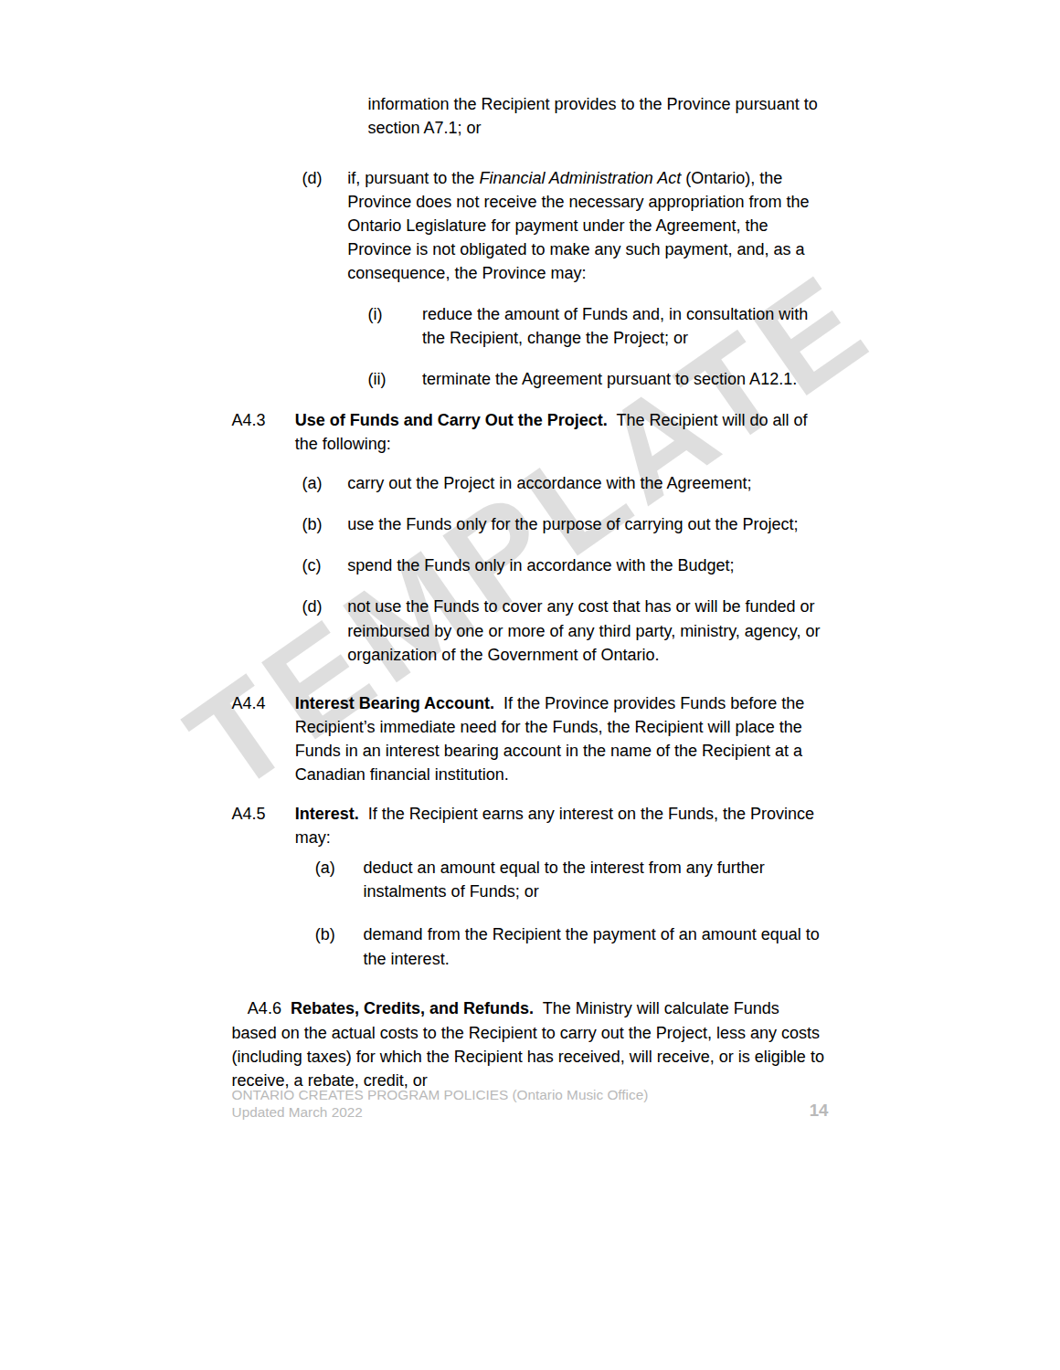TEMPLATE
information the Recipient provides to the Province pursuant to section A7.1; or
(d)
if, pursuant to the Financial Administration Act (Ontario), the Province does not receive the necessary appropriation from the Ontario Legislature for payment under the Agreement, the Province is not obligated to make any such payment, and, as a consequence, the Province may:
(i)
reduce the amount of Funds and, in consultation with the Recipient, change the Project; or
(ii)
terminate the Agreement pursuant to section A12.1.
A4.3
Use of Funds and Carry Out the Project. The Recipient will do all of the following:
(a)
carry out the Project in accordance with the Agreement;
(b)
use the Funds only for the purpose of carrying out the Project;
(c)
spend the Funds only in accordance with the Budget;
(d)
not use the Funds to cover any cost that has or will be funded or reimbursed by one or more of any third party, ministry, agency, or organization of the Government of Ontario.
A4.4
Interest Bearing Account. If the Province provides Funds before the Recipient’s immediate need for the Funds, the Recipient will place the Funds in an interest bearing account in the name of the Recipient at a Canadian financial institution.
A4.5
Interest. If the Recipient earns any interest on the Funds, the Province may:
(a)
deduct an amount equal to the interest from any further instalments of Funds; or
(b)
demand from the Recipient the payment of an amount equal to the interest.
A4.6 Rebates, Credits, and Refunds. The Ministry will calculate Funds based on the actual costs to the Recipient to carry out the Project, less any costs (including taxes) for which the Recipient has received, will receive, or is eligible to receive, a rebate, credit, or
ONTARIO CREATES PROGRAM POLICIES (Ontario Music Office)
Updated March 2022
14